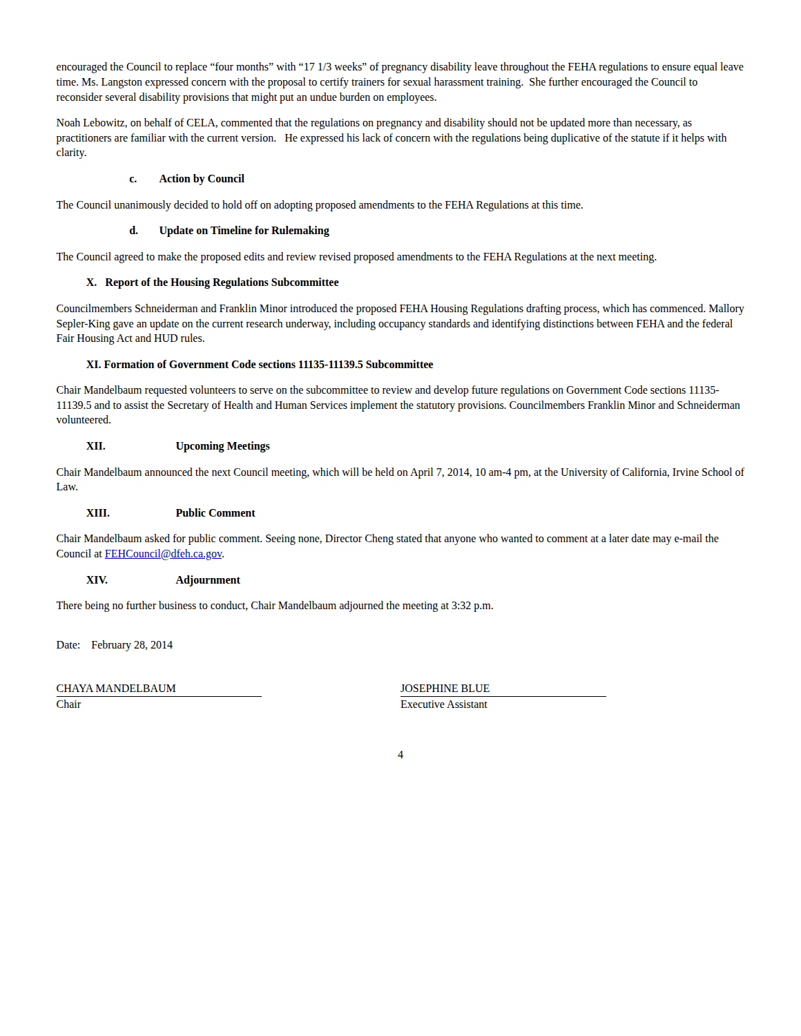encouraged the Council to replace “four months” with “17 1/3 weeks” of pregnancy disability leave throughout the FEHA regulations to ensure equal leave time. Ms. Langston expressed concern with the proposal to certify trainers for sexual harassment training. She further encouraged the Council to reconsider several disability provisions that might put an undue burden on employees.
Noah Lebowitz, on behalf of CELA, commented that the regulations on pregnancy and disability should not be updated more than necessary, as practitioners are familiar with the current version. He expressed his lack of concern with the regulations being duplicative of the statute if it helps with clarity.
c. Action by Council
The Council unanimously decided to hold off on adopting proposed amendments to the FEHA Regulations at this time.
d. Update on Timeline for Rulemaking
The Council agreed to make the proposed edits and review revised proposed amendments to the FEHA Regulations at the next meeting.
X. Report of the Housing Regulations Subcommittee
Councilmembers Schneiderman and Franklin Minor introduced the proposed FEHA Housing Regulations drafting process, which has commenced. Mallory Sepler-King gave an update on the current research underway, including occupancy standards and identifying distinctions between FEHA and the federal Fair Housing Act and HUD rules.
XI. Formation of Government Code sections 11135-11139.5 Subcommittee
Chair Mandelbaum requested volunteers to serve on the subcommittee to review and develop future regulations on Government Code sections 11135-11139.5 and to assist the Secretary of Health and Human Services implement the statutory provisions. Councilmembers Franklin Minor and Schneiderman volunteered.
XII. Upcoming Meetings
Chair Mandelbaum announced the next Council meeting, which will be held on April 7, 2014, 10 am-4 pm, at the University of California, Irvine School of Law.
XIII. Public Comment
Chair Mandelbaum asked for public comment. Seeing none, Director Cheng stated that anyone who wanted to comment at a later date may e-mail the Council at FEHCouncil@dfeh.ca.gov.
XIV. Adjournment
There being no further business to conduct, Chair Mandelbaum adjourned the meeting at 3:32 p.m.
Date: February 28, 2014
| CHAYA MANDELBAUM Chair | JOSEPHINE BLUE Executive Assistant |
4